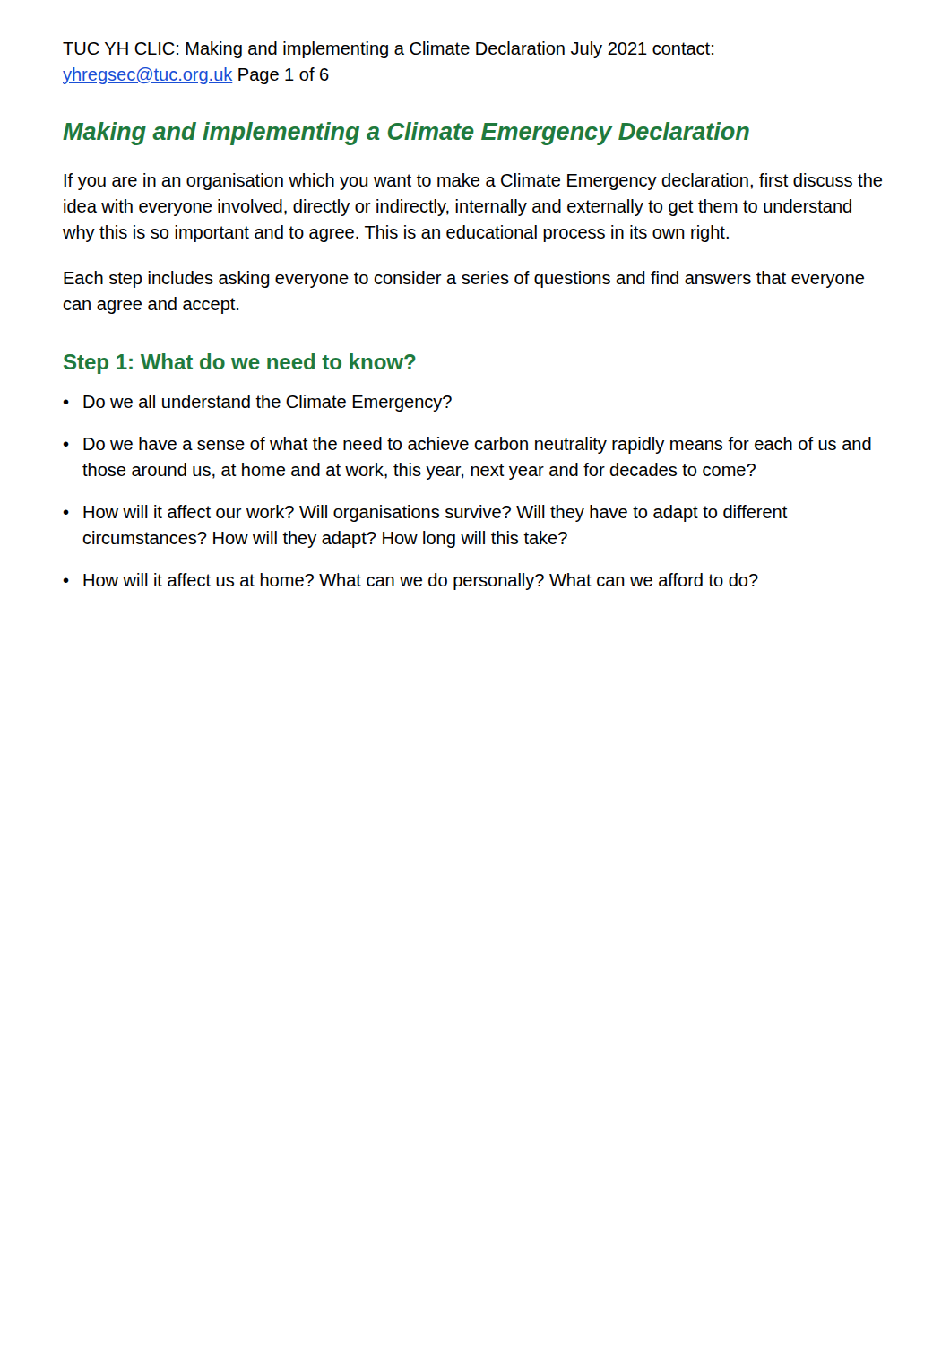TUC YH CLIC: Making and implementing a Climate Declaration July 2021 contact: yhregsec@tuc.org.uk Page 1 of 6
Making and implementing a Climate Emergency Declaration
If you are in an organisation which you want to make a Climate Emergency declaration, first discuss the idea with everyone involved, directly or indirectly, internally and externally to get them to understand why this is so important and to agree. This is an educational process in its own right.
Each step includes asking everyone to consider a series of questions and find answers that everyone can agree and accept.
Step 1: What do we need to know?
Do we all understand the Climate Emergency?
Do we have a sense of what the need to achieve carbon neutrality rapidly means for each of us and those around us, at home and at work, this year, next year and for decades to come?
How will it affect our work? Will organisations survive? Will they have to adapt to different circumstances? How will they adapt? How long will this take?
How will it affect us at home? What can we do personally? What can we afford to do?